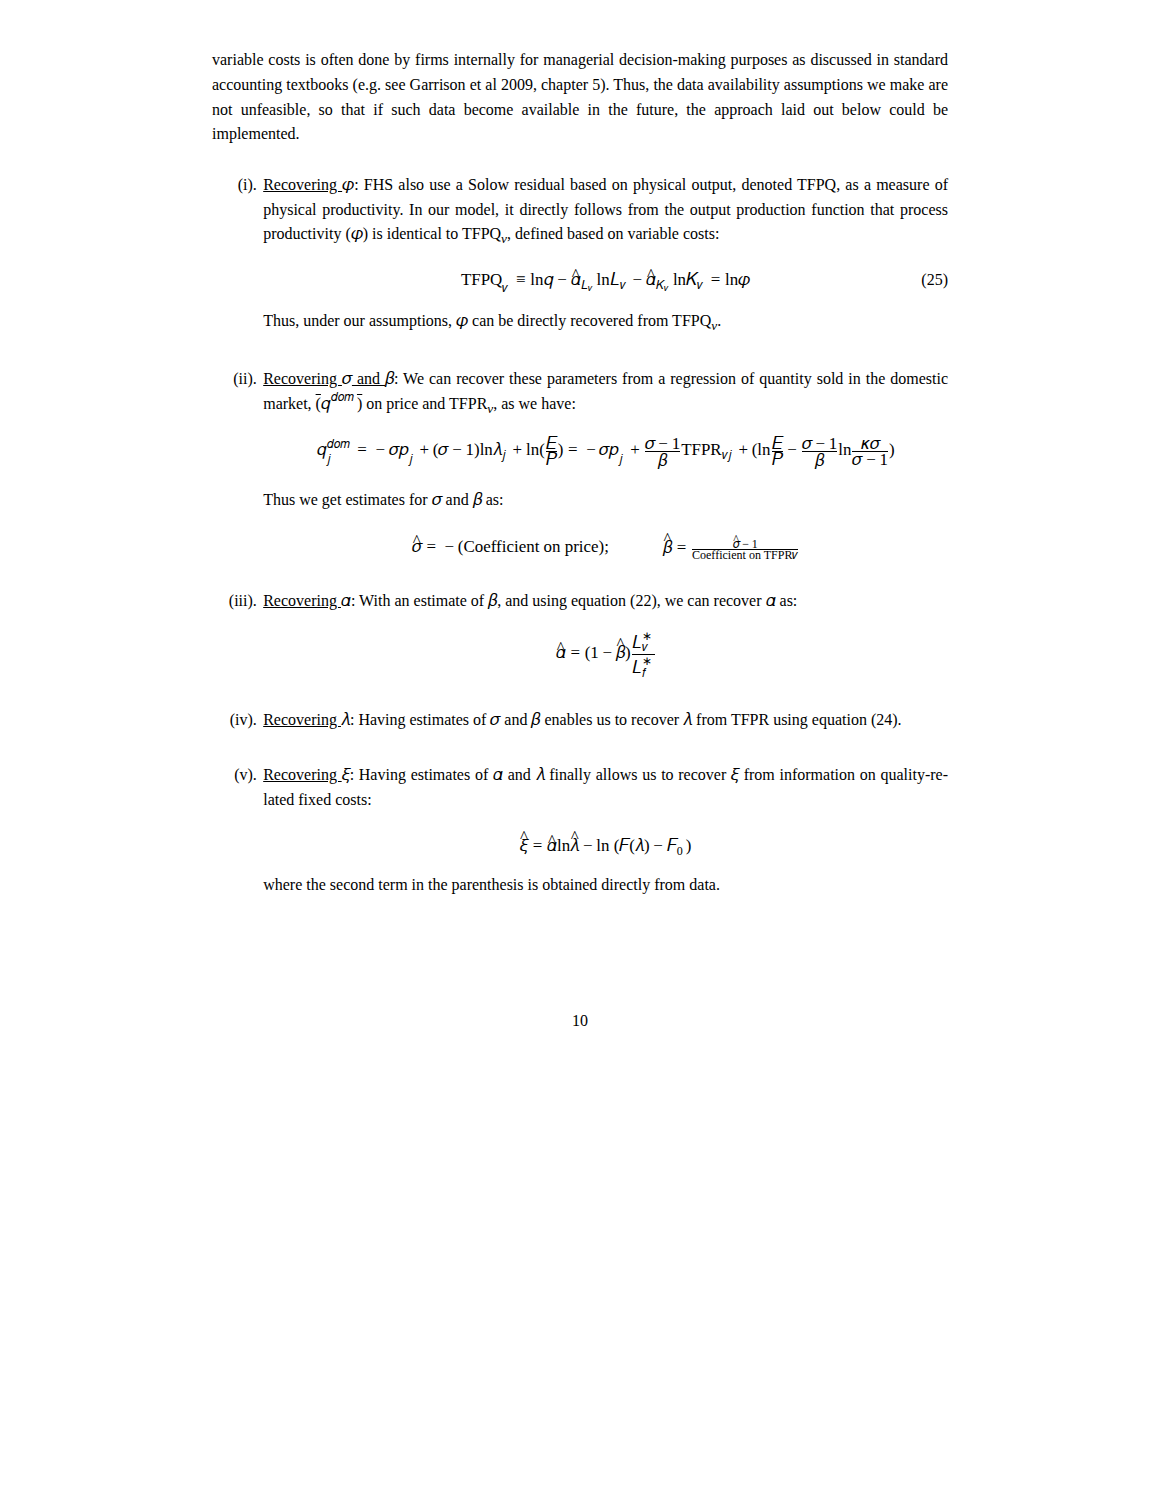variable costs is often done by firms internally for managerial decision-making purposes as discussed in standard accounting textbooks (e.g. see Garrison et al 2009, chapter 5). Thus, the data availability assumptions we make are not unfeasible, so that if such data become available in the future, the approach laid out below could be implemented.
Recovering φ: FHS also use a Solow residual based on physical output, denoted TFPQ, as a measure of physical productivity. In our model, it directly follows from the output production function that process productivity (φ) is identical to TFPQv, defined based on variable costs:
TFPQv ≡ lnq − α^Lv lnLv − α^Kv lnKv = lnφ (25)
Thus, under our assumptions, φ can be directly recovered from TFPQv.
Recovering σ and β: We can recover these parameters from a regression of quantity sold in the domestic market, (qdom) on price and TFPRv, as we have:
qjdom = −σpj + (σ−1) lnλj + ln (EP) = −σpj + σ−1β TFPRvj + ( lnEP − σ−1β ln κσσ−1 )
Thus we get estimates for σ and β as:
σ^ = − (Coefficient on price) ; β^ = σ^−1 Coefficient on TFPRv
Recovering α: With an estimate of β, and using equation (22), we can recover α as:
α^ = (1−β^) Lv∗ Lf∗
Recovering λ: Having estimates of σ and β enables us to recover λ from TFPR using equation (24).
Recovering ξ: Having estimates of α and λ finally allows us to recover ξ from information on quality-related fixed costs:
ξ^ = α^ ln λ^ − ln ( F(λ) − F0 )
where the second term in the parenthesis is obtained directly from data.
10